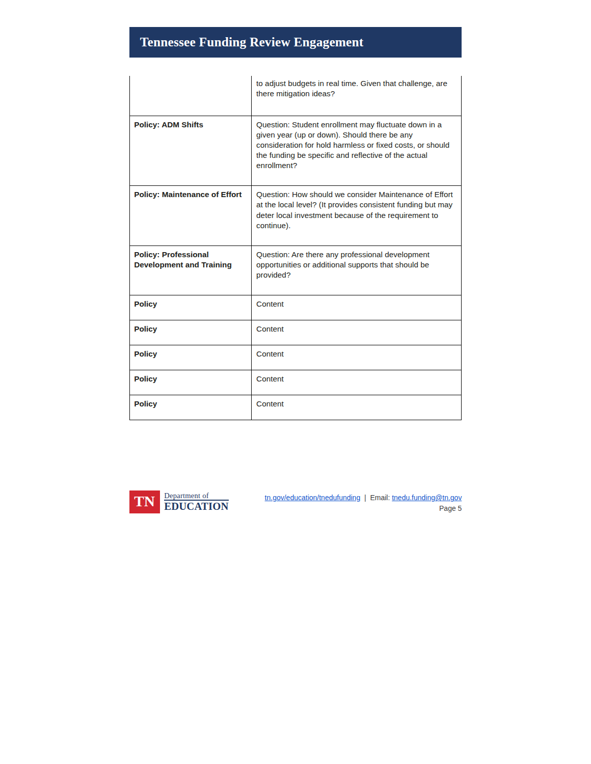Tennessee Funding Review Engagement
| | to adjust budgets in real time. Given that challenge, are there mitigation ideas? |
| Policy: ADM Shifts | Question: Student enrollment may fluctuate down in a given year (up or down). Should there be any consideration for hold harmless or fixed costs, or should the funding be specific and reflective of the actual enrollment? |
| Policy: Maintenance of Effort | Question: How should we consider Maintenance of Effort at the local level? (It provides consistent funding but may deter local investment because of the requirement to continue). |
| Policy: Professional Development and Training | Question: Are there any professional development opportunities or additional supports that should be provided? |
| Policy | Content |
| Policy | Content |
| Policy | Content |
| Policy | Content |
| Policy | Content |
TN
Department of
EDUCATION
tn.gov/education/tnedufunding | Email: tnedu.funding@tn.gov
Page 5